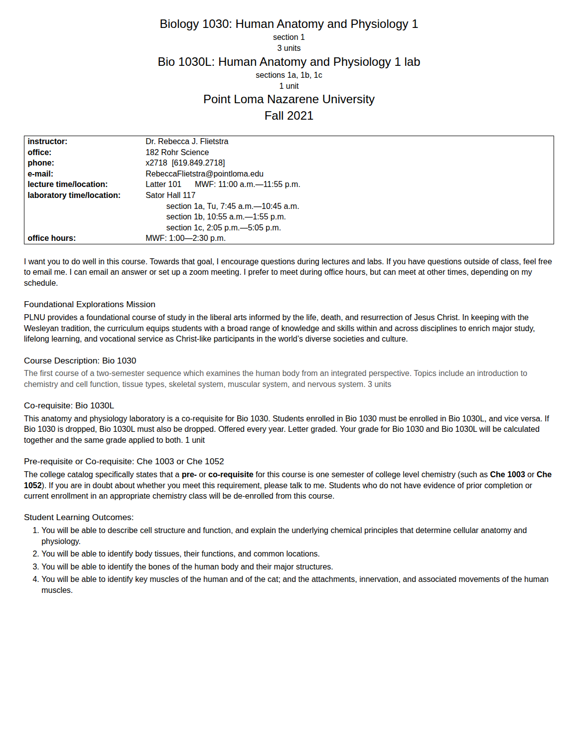Biology 1030: Human Anatomy and Physiology 1
section 1
3 units
Bio 1030L: Human Anatomy and Physiology 1 lab
sections 1a, 1b, 1c
1 unit
Point Loma Nazarene University
Fall 2021
| instructor: | Dr. Rebecca J. Flietstra |
| office: | 182 Rohr Science |
| phone: | x2718 [619.849.2718] |
| e-mail: | RebeccaFlietstra@pointloma.edu |
| lecture time/location: | Latter 101 MWF: 11:00 a.m.—11:55 p.m. |
| laboratory time/location: | Sator Hall 117 |
| | section 1a, Tu, 7:45 a.m.—10:45 a.m. |
| | section 1b, 10:55 a.m.—1:55 p.m. |
| | section 1c, 2:05 p.m.—5:05 p.m. |
| office hours: | MWF: 1:00—2:30 p.m. |
I want you to do well in this course. Towards that goal, I encourage questions during lectures and labs. If you have questions outside of class, feel free to email me. I can email an answer or set up a zoom meeting. I prefer to meet during office hours, but can meet at other times, depending on my schedule.
Foundational Explorations Mission
PLNU provides a foundational course of study in the liberal arts informed by the life, death, and resurrection of Jesus Christ. In keeping with the Wesleyan tradition, the curriculum equips students with a broad range of knowledge and skills within and across disciplines to enrich major study, lifelong learning, and vocational service as Christ-like participants in the world’s diverse societies and culture.
Course Description: Bio 1030
The first course of a two-semester sequence which examines the human body from an integrated perspective. Topics include an introduction to chemistry and cell function, tissue types, skeletal system, muscular system, and nervous system. 3 units
Co-requisite: Bio 1030L
This anatomy and physiology laboratory is a co-requisite for Bio 1030. Students enrolled in Bio 1030 must be enrolled in Bio 1030L, and vice versa. If Bio 1030 is dropped, Bio 1030L must also be dropped. Offered every year. Letter graded. Your grade for Bio 1030 and Bio 1030L will be calculated together and the same grade applied to both. 1 unit
Pre-requisite or Co-requisite: Che 1003 or Che 1052
The college catalog specifically states that a pre- or co-requisite for this course is one semester of college level chemistry (such as Che 1003 or Che 1052). If you are in doubt about whether you meet this requirement, please talk to me. Students who do not have evidence of prior completion or current enrollment in an appropriate chemistry class will be de-enrolled from this course.
Student Learning Outcomes:
You will be able to describe cell structure and function, and explain the underlying chemical principles that determine cellular anatomy and physiology.
You will be able to identify body tissues, their functions, and common locations.
You will be able to identify the bones of the human body and their major structures.
You will be able to identify key muscles of the human and of the cat; and the attachments, innervation, and associated movements of the human muscles.